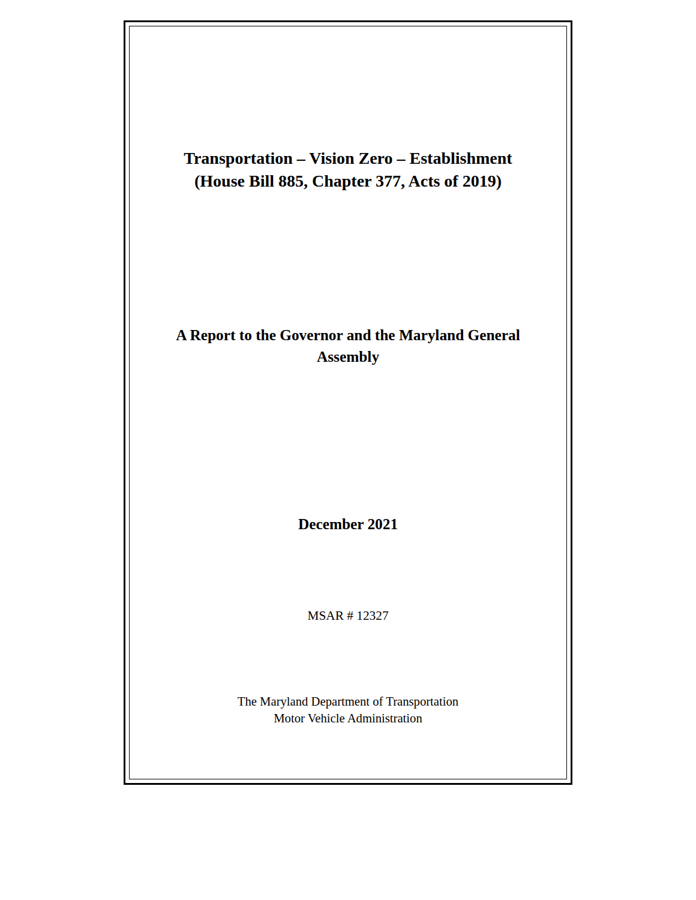Transportation – Vision Zero – Establishment
(House Bill 885, Chapter 377, Acts of 2019)
A Report to the Governor and the Maryland General Assembly
December 2021
MSAR # 12327
The Maryland Department of Transportation
Motor Vehicle Administration